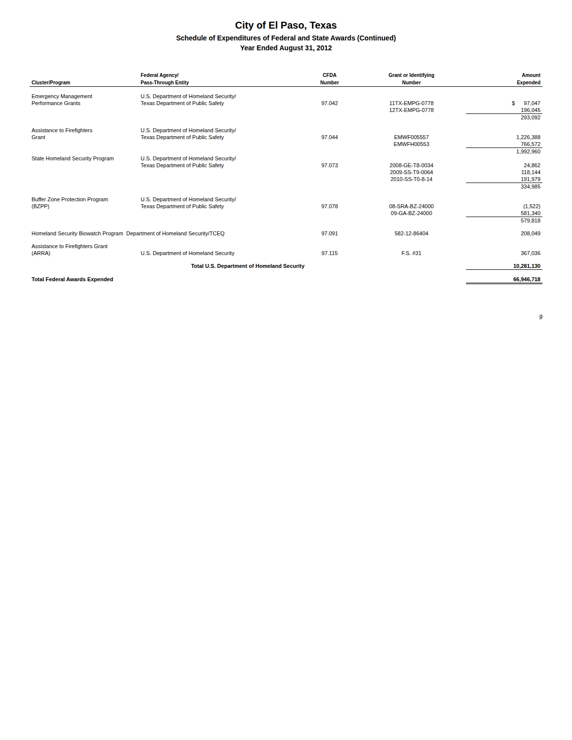City of El Paso, Texas
Schedule of Expenditures of Federal and State Awards (Continued)
Year Ended August 31, 2012
| | Federal Agency/ | CFDA | Grant or Identifying | Amount |
| --- | --- | --- | --- | --- |
| Cluster/Program | Pass-Through Entity | Number | Number | Expended |
| Emergency Management | U.S. Department of Homeland Security/ | | | |
| Performance Grants | Texas Department of Public Safety | 97.042 | 11TX-EMPG-0778 | $ 97,047 |
| | | | 12TX-EMPG-0778 | 196,045 |
| | | | | 293,092 |
| Assistance to Firefighters | U.S. Department of Homeland Security/ | | | |
| Grant | Texas Department of Public Safety | 97.044 | EMWF005557 | 1,226,388 |
| | | | EMWFH00553 | 766,572 |
| | | | | 1,992,960 |
| State Homeland Security Program | U.S. Department of Homeland Security/ | | | |
| | Texas Department of Public Safety | 97.073 | 2008-GE-T8-0034 | 24,862 |
| | | | 2009-SS-T9-0064 | 118,144 |
| | | | 2010-SS-T0-8-14 | 191,979 |
| | | | | 334,985 |
| Buffer Zone Protection Program | U.S. Department of Homeland Security/ | | | |
| (BZPP) | Texas Department of Public Safety | 97.078 | 08-SRA-BZ-24000 | (1,522) |
| | | | 09-GA-BZ-24000 | 581,340 |
| | | | | 579,818 |
| Homeland Security Biowatch Program Department of Homeland Security/TCEQ | 97.091 | 582-12-86404 | 208,049 |
| Assistance to Firefighters Grant | | | | |
| (ARRA) | U.S. Department of Homeland Security | 97.115 | F.S. #31 | 367,036 |
| Total U.S. Department of Homeland Security | 10,281,130 |
| Total Federal Awards Expended | 66,946,718 |
9